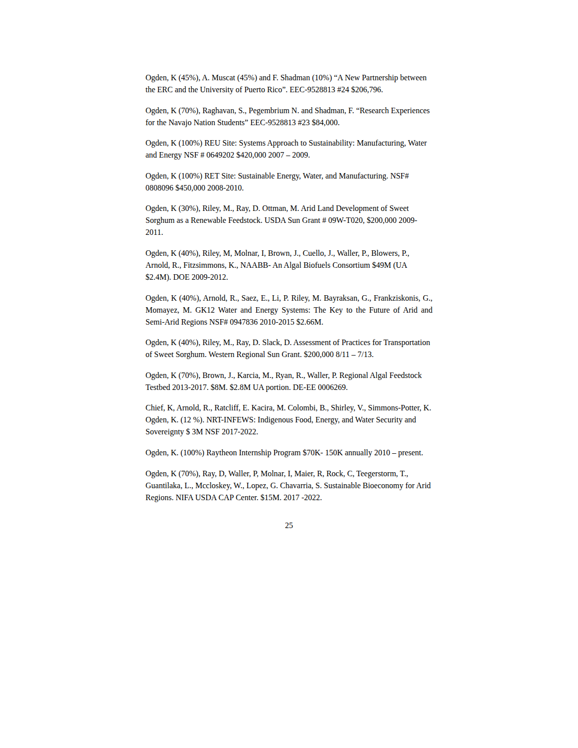Ogden, K (45%), A. Muscat (45%) and F. Shadman (10%) “A New Partnership between the ERC and the University of Puerto Rico”. EEC-9528813 #24 $206,796.
Ogden, K (70%), Raghavan, S., Pegembrium N. and Shadman, F. “Research Experiences for the Navajo Nation Students” EEC-9528813 #23 $84,000.
Ogden, K (100%) REU Site: Systems Approach to Sustainability: Manufacturing, Water and Energy NSF # 0649202 $420,000 2007 – 2009.
Ogden, K (100%) RET Site: Sustainable Energy, Water, and Manufacturing. NSF# 0808096 $450,000 2008-2010.
Ogden, K (30%), Riley, M., Ray, D. Ottman, M. Arid Land Development of Sweet Sorghum as a Renewable Feedstock. USDA Sun Grant # 09W-T020, $200,000 2009-2011.
Ogden, K (40%), Riley, M, Molnar, I, Brown, J., Cuello, J., Waller, P., Blowers, P., Arnold, R., Fitzsimmons, K., NAABB- An Algal Biofuels Consortium $49M (UA $2.4M). DOE 2009-2012.
Ogden, K (40%), Arnold, R., Saez, E., Li, P. Riley, M. Bayraksan, G., Frankziskonis, G., Momayez, M. GK12 Water and Energy Systems: The Key to the Future of Arid and Semi-Arid Regions NSF# 0947836 2010-2015 $2.66M.
Ogden, K (40%), Riley, M., Ray, D. Slack, D. Assessment of Practices for Transportation of Sweet Sorghum. Western Regional Sun Grant. $200,000 8/11 – 7/13.
Ogden, K (70%), Brown, J., Karcia, M., Ryan, R., Waller, P. Regional Algal Feedstock Testbed 2013-2017. $8M. $2.8M UA portion. DE-EE 0006269.
Chief, K, Arnold, R., Ratcliff, E. Kacira, M. Colombi, B., Shirley, V., Simmons-Potter, K. Ogden, K. (12 %). NRT-INFEWS: Indigenous Food, Energy, and Water Security and Sovereignty $ 3M NSF 2017-2022.
Ogden, K. (100%) Raytheon Internship Program $70K- 150K annually 2010 – present.
Ogden, K (70%), Ray, D, Waller, P, Molnar, I, Maier, R, Rock, C, Teegerstorm, T., Guantilaka, L., Mccloskey, W., Lopez, G. Chavarria, S. Sustainable Bioeconomy for Arid Regions. NIFA USDA CAP Center. $15M. 2017 -2022.
25